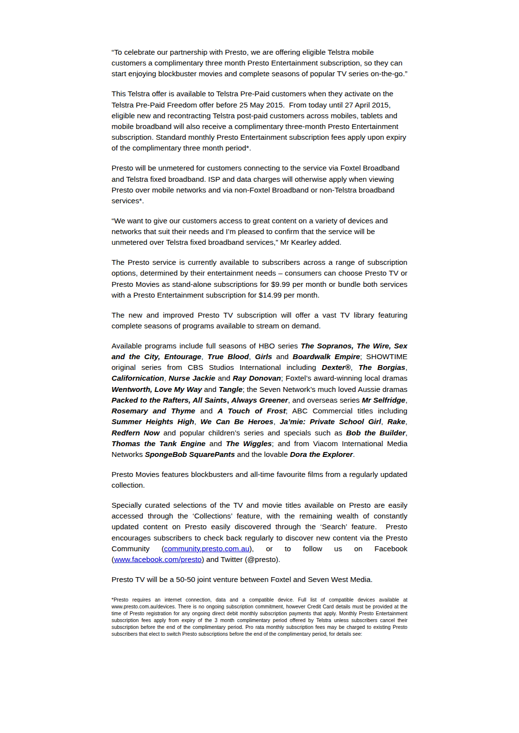“To celebrate our partnership with Presto, we are offering eligible Telstra mobile customers a complimentary three month Presto Entertainment subscription, so they can start enjoying blockbuster movies and complete seasons of popular TV series on-the-go.”
This Telstra offer is available to Telstra Pre-Paid customers when they activate on the Telstra Pre-Paid Freedom offer before 25 May 2015. From today until 27 April 2015, eligible new and recontracting Telstra post-paid customers across mobiles, tablets and mobile broadband will also receive a complimentary three-month Presto Entertainment subscription. Standard monthly Presto Entertainment subscription fees apply upon expiry of the complimentary three month period*.
Presto will be unmetered for customers connecting to the service via Foxtel Broadband and Telstra fixed broadband. ISP and data charges will otherwise apply when viewing Presto over mobile networks and via non-Foxtel Broadband or non-Telstra broadband services*.
“We want to give our customers access to great content on a variety of devices and networks that suit their needs and I’m pleased to confirm that the service will be unmetered over Telstra fixed broadband services,” Mr Kearley added.
The Presto service is currently available to subscribers across a range of subscription options, determined by their entertainment needs – consumers can choose Presto TV or Presto Movies as stand-alone subscriptions for $9.99 per month or bundle both services with a Presto Entertainment subscription for $14.99 per month.
The new and improved Presto TV subscription will offer a vast TV library featuring complete seasons of programs available to stream on demand.
Available programs include full seasons of HBO series The Sopranos, The Wire, Sex and the City, Entourage, True Blood, Girls and Boardwalk Empire; SHOWTIME original series from CBS Studios International including Dexter®, The Borgias, Californication, Nurse Jackie and Ray Donovan; Foxtel’s award-winning local dramas Wentworth, Love My Way and Tangle; the Seven Network’s much loved Aussie dramas Packed to the Rafters, All Saints, Always Greener, and overseas series Mr Selfridge, Rosemary and Thyme and A Touch of Frost; ABC Commercial titles including Summer Heights High, We Can Be Heroes, Ja’mie: Private School Girl, Rake, Redfern Now and popular children’s series and specials such as Bob the Builder, Thomas the Tank Engine and The Wiggles; and from Viacom International Media Networks SpongeBob SquarePants and the lovable Dora the Explorer.
Presto Movies features blockbusters and all-time favourite films from a regularly updated collection.
Specially curated selections of the TV and movie titles available on Presto are easily accessed through the ‘Collections’ feature, with the remaining wealth of constantly updated content on Presto easily discovered through the ‘Search’ feature. Presto encourages subscribers to check back regularly to discover new content via the Presto Community (community.presto.com.au), or to follow us on Facebook (www.facebook.com/presto) and Twitter (@presto).
Presto TV will be a 50-50 joint venture between Foxtel and Seven West Media.
*Presto requires an internet connection, data and a compatible device. Full list of compatible devices available at www.presto.com.au/devices. There is no ongoing subscription commitment, however Credit Card details must be provided at the time of Presto registration for any ongoing direct debit monthly subscription payments that apply. Monthly Presto Entertainment subscription fees apply from expiry of the 3 month complimentary period offered by Telstra unless subscribers cancel their subscription before the end of the complimentary period. Pro rata monthly subscription fees may be charged to existing Presto subscribers that elect to switch Presto subscriptions before the end of the complimentary period, for details see: